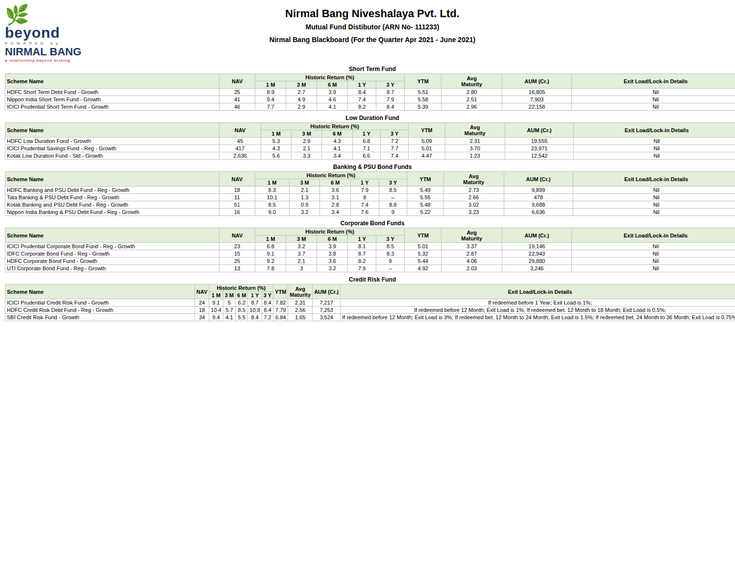🌿
beyond
P O W E R E D b y
NIRMAL BANG
a relationship beyond broking
Nirmal Bang Niveshalaya Pvt. Ltd.
Mutual Fund Distibutor (ARN No- 111233)
Nirmal Bang Blackboard (For the Quarter Apr 2021 - June 2021)
Short Term Fund
| Scheme Name | NAV | Historic Return (%) | YTM | Avg Maturity | AUM (Cr.) | Exit Load/Lock-in Details |
| --- | --- | --- | --- | --- | --- | --- |
| 1 M | 3 M | 6 M | 1 Y | 3 Y |
| HDFC Short Term Debt Fund - Growth | 25 | 8.9 | 2.7 | 3.9 | 8.4 | 8.7 | 5.51 | 2.80 | 16,805 | Nil |
| Nippon India Short Term Fund - Growth | 41 | 9.4 | 4.9 | 4.6 | 7.4 | 7.9 | 5.58 | 2.51 | 7,903 | Nil |
| ICICI Prudential Short Term Fund - Growth | 46 | 7.7 | 2.9 | 4.1 | 8.2 | 8.4 | 5.39 | 2.96 | 22,158 | Nil |
Low Duration Fund
| Scheme Name | NAV | Historic Return (%) | YTM | Avg Maturity | AUM (Cr.) | Exit Load/Lock-in Details |
| --- | --- | --- | --- | --- | --- | --- |
| 1 M | 3 M | 6 M | 1 Y | 3 Y |
| HDFC Low Duration Fund - Growth | 45 | 5.3 | 2.9 | 4.3 | 6.8 | 7.2 | 5.09 | 2.31 | 19,555 | Nil |
| ICICI Prudential Savings Fund - Reg - Growth | 417 | 4.3 | 2.1 | 4.1 | 7.1 | 7.7 | 5.01 | 3.70 | 23,971 | Nil |
| Kotak Low Duration Fund - Std - Growth | 2,636 | 5.6 | 3.3 | 3.4 | 6.6 | 7.4 | 4.47 | 1.23 | 12,542 | Nil |
Banking & PSU Bond Funds
| Scheme Name | NAV | Historic Return (%) | YTM | Avg Maturity | AUM (Cr.) | Exit Load/Lock-in Details |
| --- | --- | --- | --- | --- | --- | --- |
| 1 M | 3 M | 6 M | 1 Y | 3 Y |
| HDFC Banking and PSU Debt Fund - Reg - Growth | 18 | 8.3 | 2.1 | 3.6 | 7.9 | 8.5 | 5.49 | 2.73 | 9,899 | Nil |
| Tata Banking & PSU Debt Fund - Reg - Growth | 11 | 10.1 | 1.3 | 3.1 | 8 | -- | 5.55 | 2.66 | 478 | Nil |
| Kotak Banking and PSU Debt Fund - Reg - Growth | 51 | 8.5 | 0.9 | 2.8 | 7.4 | 8.8 | 5.48 | 3.02 | 9,688 | Nil |
| Nippon India Banking & PSU Debt Fund - Reg - Growth | 16 | 9.0 | 3.2 | 3.4 | 7.6 | 9 | 5.22 | 3.23 | 6,636 | Nil |
Corporate Bond Funds
| Scheme Name | NAV | Historic Return (%) | YTM | Avg Maturity | AUM (Cr.) | Exit Load/Lock-in Details |
| --- | --- | --- | --- | --- | --- | --- |
| 1 M | 3 M | 6 M | 1 Y | 3 Y |
| ICICI Prudential Corporate Bond Fund - Reg - Growth | 23 | 6.8 | 3.2 | 3.9 | 8.1 | 8.5 | 5.01 | 3.37 | 19,146 | Nil |
| IDFC Corporate Bond Fund - Reg - Growth | 15 | 9.1 | 3.7 | 3.8 | 8.7 | 8.3 | 5.32 | 2.87 | 22,943 | Nil |
| HDFC Corporate Bond Fund - Growth | 25 | 9.2 | 2.1 | 3.6 | 8.2 | 9 | 5.44 | 4.06 | 29,880 | Nil |
| UTI Corporate Bond Fund - Reg - Growth | 13 | 7.8 | 3 | 3.2 | 7.9 | -- | 4.92 | 2.03 | 3,246 | Nil |
Credit Risk Fund
| Scheme Name | NAV | Historic Return (%) | YTM | Avg Maturity | AUM (Cr.) | Exit Load/Lock-in Details |
| --- | --- | --- | --- | --- | --- | --- |
| 1 M | 3 M | 6 M | 1 Y | 3 Y |
| ICICI Prudential Credit Risk Fund - Growth | 24 | 9.1 | 5 | 6.2 | 8.7 | 8.4 | 7.82 | 2.31 | 7,217 | If redeemed before 1 Year; Exit Load is 1%; |
| HDFC Credit Risk Debt Fund - Reg - Growth | 18 | 10.4 | 5.7 | 8.5 | 10.8 | 8.4 | 7.79 | 2.56 | 7,253 | If redeemed before 12 Month; Exit Load is 1%; If redeemed bet. 12 Month to 18 Month; Exit Load is 0.5%; |
| SBI Credit Risk Fund - Growth | 34 | 9.4 | 4.1 | 5.5 | 8.4 | 7.2 | 6.84 | 1.65 | 3,524 | If redeemed before 12 Month; Exit Load is 3%; If redeemed bet. 12 Month to 24 Month; Exit Load is 1.5%; If redeemed bet. 24 Month to 36 Month; Exit Load is 0.75%; |
6